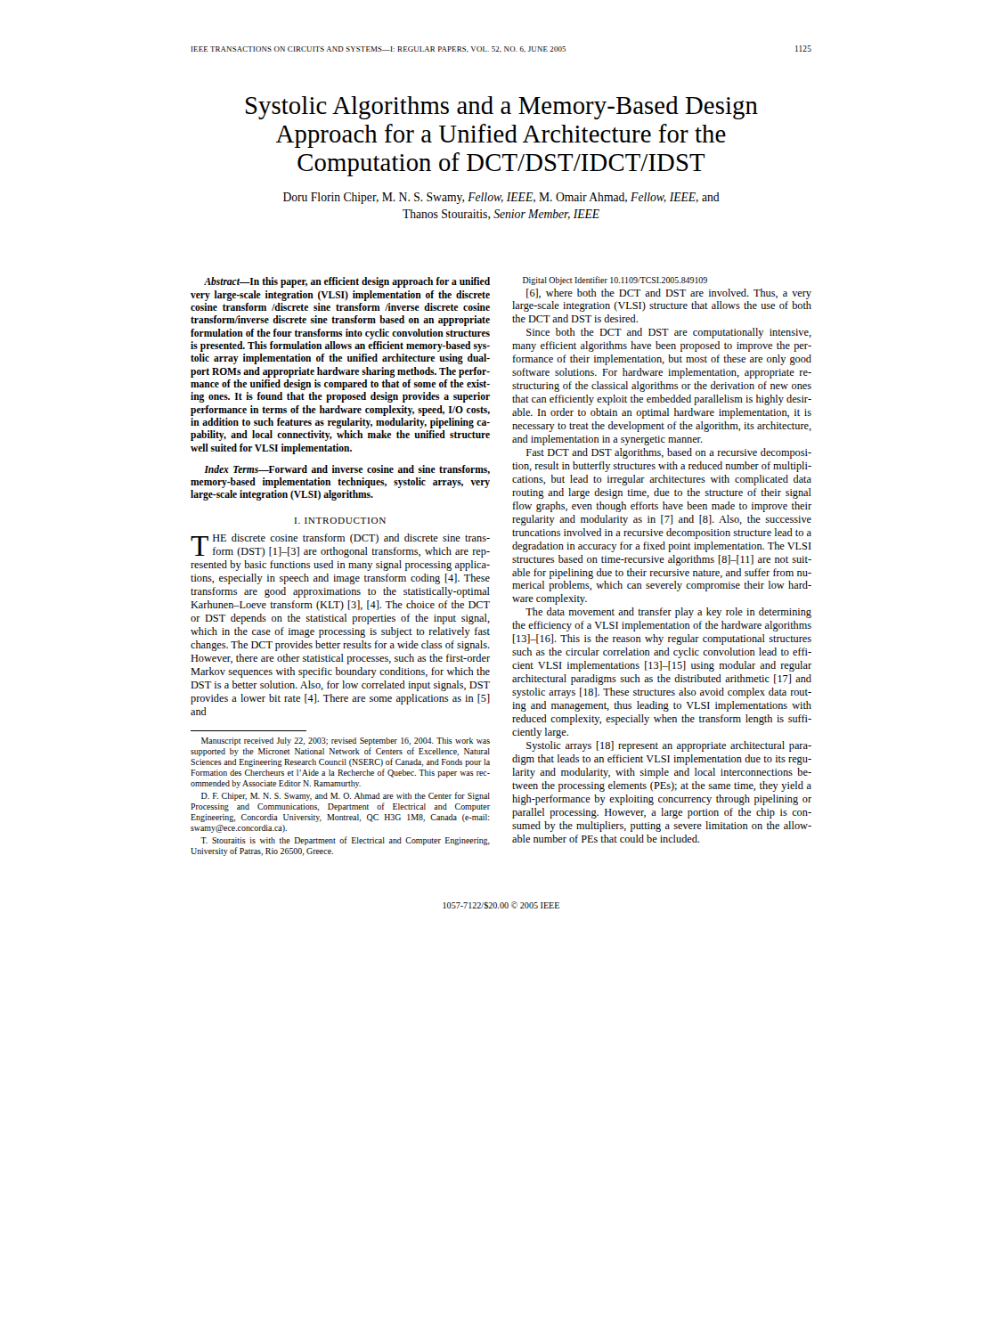IEEE TRANSACTIONS ON CIRCUITS AND SYSTEMS—I: REGULAR PAPERS, VOL. 52, NO. 6, JUNE 2005
1125
Systolic Algorithms and a Memory-Based Design
Approach for a Unified Architecture for the
Computation of DCT/DST/IDCT/IDST
Doru Florin Chiper, M. N. S. Swamy, Fellow, IEEE, M. Omair Ahmad, Fellow, IEEE, and
Thanos Stouraitis, Senior Member, IEEE
Abstract—In this paper, an efficient design approach for a unified very large-scale integration (VLSI) implementation of the discrete cosine transform /discrete sine transform /inverse discrete cosine transform/inverse discrete sine transform based on an appropriate formulation of the four transforms into cyclic convolution structures is presented. This formulation allows an efficient memory-based systolic array implementation of the unified architecture using dual-port ROMs and appropriate hardware sharing methods. The performance of the unified design is compared to that of some of the existing ones. It is found that the proposed design provides a superior performance in terms of the hardware complexity, speed, I/O costs, in addition to such features as regularity, modularity, pipelining capability, and local connectivity, which make the unified structure well suited for VLSI implementation.
Index Terms—Forward and inverse cosine and sine transforms, memory-based implementation techniques, systolic arrays, very large-scale integration (VLSI) algorithms.
I. Introduction
THE discrete cosine transform (DCT) and discrete sine transform (DST) [1]–[3] are orthogonal transforms, which are represented by basic functions used in many signal processing applications, especially in speech and image transform coding [4]. These transforms are good approximations to the statistically-optimal Karhunen–Loeve transform (KLT) [3], [4]. The choice of the DCT or DST depends on the statistical properties of the input signal, which in the case of image processing is subject to relatively fast changes. The DCT provides better results for a wide class of signals. However, there are other statistical processes, such as the first-order Markov sequences with specific boundary conditions, for which the DST is a better solution. Also, for low correlated input signals, DST provides a lower bit rate [4]. There are some applications as in [5] and
Manuscript received July 22, 2003; revised September 16, 2004. This work was supported by the Micronet National Network of Centers of Excellence, Natural Sciences and Engineering Research Council (NSERC) of Canada, and Fonds pour la Formation des Chercheurs et l’Aide a la Recherche of Quebec. This paper was recommended by Associate Editor N. Ramamurthy.
D. F. Chiper, M. N. S. Swamy, and M. O. Ahmad are with the Center for Signal Processing and Communications, Department of Electrical and Computer Engineering, Concordia University, Montreal, QC H3G 1M8, Canada (e-mail: swamy@ece.concordia.ca).
T. Stouraitis is with the Department of Electrical and Computer Engineering, University of Patras, Rio 26500, Greece.
Digital Object Identifier 10.1109/TCSI.2005.849109
[6], where both the DCT and DST are involved. Thus, a very large-scale integration (VLSI) structure that allows the use of both the DCT and DST is desired.
Since both the DCT and DST are computationally intensive, many efficient algorithms have been proposed to improve the performance of their implementation, but most of these are only good software solutions. For hardware implementation, appropriate restructuring of the classical algorithms or the derivation of new ones that can efficiently exploit the embedded parallelism is highly desirable. In order to obtain an optimal hardware implementation, it is necessary to treat the development of the algorithm, its architecture, and implementation in a synergetic manner.
Fast DCT and DST algorithms, based on a recursive decomposition, result in butterfly structures with a reduced number of multiplications, but lead to irregular architectures with complicated data routing and large design time, due to the structure of their signal flow graphs, even though efforts have been made to improve their regularity and modularity as in [7] and [8]. Also, the successive truncations involved in a recursive decomposition structure lead to a degradation in accuracy for a fixed point implementation. The VLSI structures based on time-recursive algorithms [8]–[11] are not suitable for pipelining due to their recursive nature, and suffer from numerical problems, which can severely compromise their low hardware complexity.
The data movement and transfer play a key role in determining the efficiency of a VLSI implementation of the hardware algorithms [13]–[16]. This is the reason why regular computational structures such as the circular correlation and cyclic convolution lead to efficient VLSI implementations [13]–[15] using modular and regular architectural paradigms such as the distributed arithmetic [17] and systolic arrays [18]. These structures also avoid complex data routing and management, thus leading to VLSI implementations with reduced complexity, especially when the transform length is sufficiently large.
Systolic arrays [18] represent an appropriate architectural paradigm that leads to an efficient VLSI implementation due to its regularity and modularity, with simple and local interconnections between the processing elements (PEs); at the same time, they yield a high-performance by exploiting concurrency through pipelining or parallel processing. However, a large portion of the chip is consumed by the multipliers, putting a severe limitation on the allowable number of PEs that could be included.
1057-7122/$20.00 © 2005 IEEE